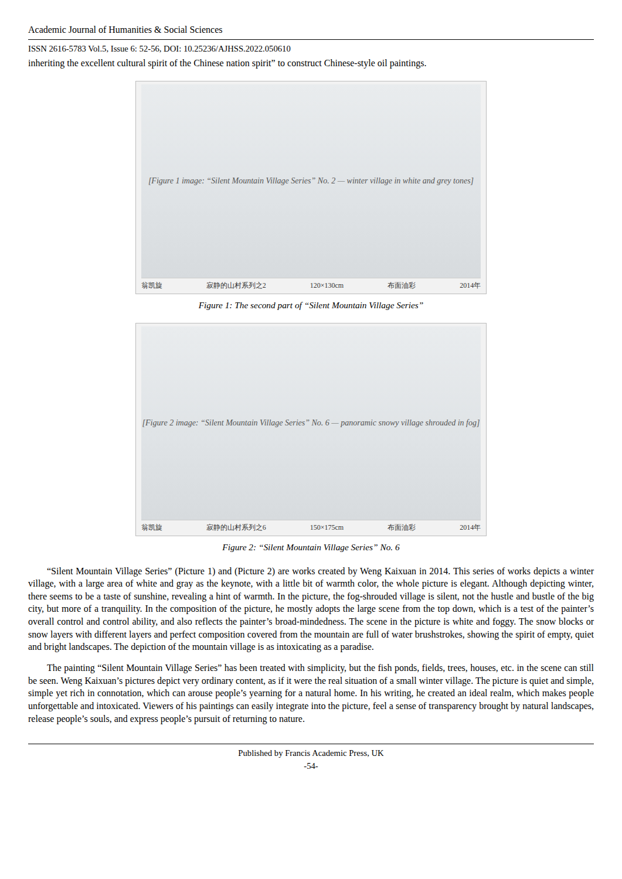Academic Journal of Humanities & Social Sciences
ISSN 2616-5783 Vol.5, Issue 6: 52-56, DOI: 10.25236/AJHSS.2022.050610
inheriting the excellent cultural spirit of the Chinese nation spirit” to construct Chinese-style oil paintings.
[Figure 1 image: “Silent Mountain Village Series” No. 2 — winter village in white and grey tones]
翁凯旋 寂静的山村系列之2 120×130cm 布面油彩 2014年
Figure 1: The second part of “Silent Mountain Village Series”
[Figure 2 image: “Silent Mountain Village Series” No. 6 — panoramic snowy village shrouded in fog]
翁凯旋 寂静的山村系列之6 150×175cm 布面油彩 2014年
Figure 2: “Silent Mountain Village Series” No. 6
“Silent Mountain Village Series” (Picture 1) and (Picture 2) are works created by Weng Kaixuan in 2014. This series of works depicts a winter village, with a large area of white and gray as the keynote, with a little bit of warmth color, the whole picture is elegant. Although depicting winter, there seems to be a taste of sunshine, revealing a hint of warmth. In the picture, the fog-shrouded village is silent, not the hustle and bustle of the big city, but more of a tranquility. In the composition of the picture, he mostly adopts the large scene from the top down, which is a test of the painter’s overall control and control ability, and also reflects the painter’s broad-mindedness. The scene in the picture is white and foggy. The snow blocks or snow layers with different layers and perfect composition covered from the mountain are full of water brushstrokes, showing the spirit of empty, quiet and bright landscapes. The depiction of the mountain village is as intoxicating as a paradise.
The painting “Silent Mountain Village Series” has been treated with simplicity, but the fish ponds, fields, trees, houses, etc. in the scene can still be seen. Weng Kaixuan’s pictures depict very ordinary content, as if it were the real situation of a small winter village. The picture is quiet and simple, simple yet rich in connotation, which can arouse people’s yearning for a natural home. In his writing, he created an ideal realm, which makes people unforgettable and intoxicated. Viewers of his paintings can easily integrate into the picture, feel a sense of transparency brought by natural landscapes, release people’s souls, and express people’s pursuit of returning to nature.
Published by Francis Academic Press, UK
-54-